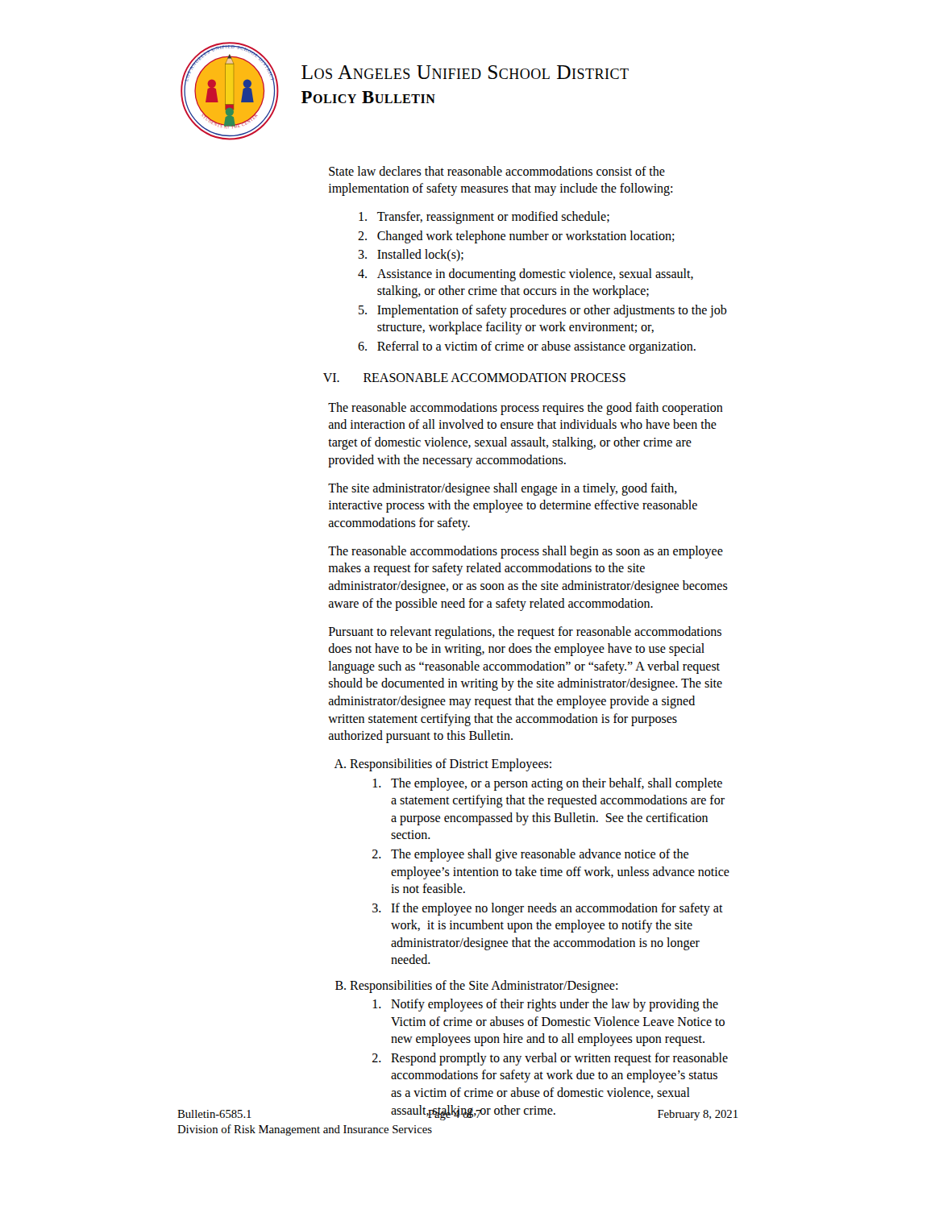LOS ANGELES UNIFIED SCHOOL DISTRICT STUDENTS AT THE CENTER
Los Angeles Unified School District
Policy Bulletin
State law declares that reasonable accommodations consist of the implementation of safety measures that may include the following:
Transfer, reassignment or modified schedule;
Changed work telephone number or workstation location;
Installed lock(s);
Assistance in documenting domestic violence, sexual assault, stalking, or other crime that occurs in the workplace;
Implementation of safety procedures or other adjustments to the job structure, workplace facility or work environment; or,
Referral to a victim of crime or abuse assistance organization.
VI.
REASONABLE ACCOMMODATION PROCESS
The reasonable accommodations process requires the good faith cooperation and interaction of all involved to ensure that individuals who have been the target of domestic violence, sexual assault, stalking, or other crime are provided with the necessary accommodations.
The site administrator/designee shall engage in a timely, good faith, interactive process with the employee to determine effective reasonable accommodations for safety.
The reasonable accommodations process shall begin as soon as an employee makes a request for safety related accommodations to the site administrator/designee, or as soon as the site administrator/designee becomes aware of the possible need for a safety related accommodation.
Pursuant to relevant regulations, the request for reasonable accommodations does not have to be in writing, nor does the employee have to use special language such as “reasonable accommodation” or “safety.” A verbal request should be documented in writing by the site administrator/designee. The site administrator/designee may request that the employee provide a signed written statement certifying that the accommodation is for purposes authorized pursuant to this Bulletin.
Responsibilities of District Employees:
The employee, or a person acting on their behalf, shall complete a statement certifying that the requested accommodations are for a purpose encompassed by this Bulletin. See the certification section.
The employee shall give reasonable advance notice of the employee’s intention to take time off work, unless advance notice is not feasible.
If the employee no longer needs an accommodation for safety at work, it is incumbent upon the employee to notify the site administrator/designee that the accommodation is no longer needed.
Responsibilities of the Site Administrator/Designee:
Notify employees of their rights under the law by providing the Victim of crime or abuses of Domestic Violence Leave Notice to new employees upon hire and to all employees upon request.
Respond promptly to any verbal or written request for reasonable accommodations for safety at work due to an employee’s status as a victim of crime or abuse of domestic violence, sexual assault, stalking, or other crime.
Bulletin-6585.1
Page 4 of 7
February 8, 2021
Division of Risk Management and Insurance Services